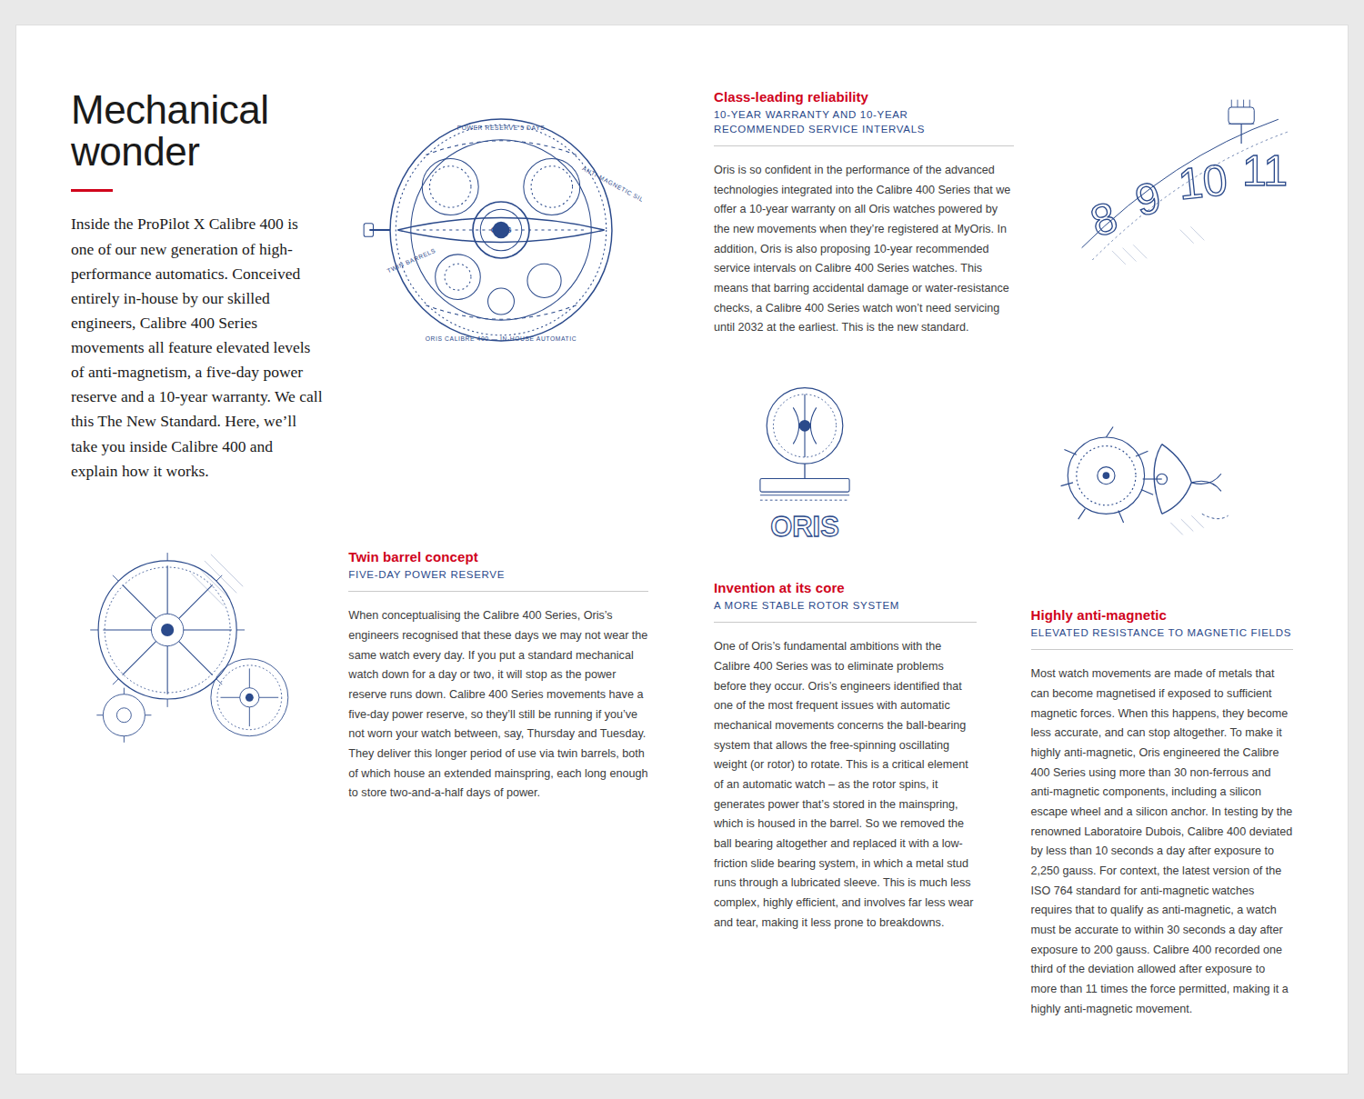Mechanical
wonder
Inside the ProPilot X Calibre 400 is one of our new generation of high-performance automatics. Conceived entirely in-house by our skilled engineers, Calibre 400 Series movements all feature elevated levels of anti-magnetism, a five-day power reserve and a 10-year warranty. We call this The New Standard. Here, we’ll take you inside Calibre 400 and explain how it works.
POWER RESERVE 5 DAYS ORIS CALIBRE 400 — IN-HOUSE AUTOMATIC ANTI-MAGNETIC SILICON TWIN BARRELS ORIS
Twin barrel concept
Five-day power reserve
When conceptualising the Calibre 400 Series, Oris’s engineers recognised that these days we may not wear the same watch every day. If you put a standard mechanical watch down for a day or two, it will stop as the power reserve runs down. Calibre 400 Series movements have a five-day power reserve, so they’ll still be running if you’ve not worn your watch between, say, Thursday and Tuesday. They deliver this longer period of use via twin barrels, both of which house an extended mainspring, each long enough to store two-and-a-half days of power.
Class-leading reliability
10-year warranty and 10-year
recommended service intervals
Oris is so confident in the performance of the advanced technologies integrated into the Calibre 400 Series that we offer a 10-year warranty on all Oris watches powered by the new movements when they’re registered at MyOris. In addition, Oris is also proposing 10-year recommended service intervals on Calibre 400 Series watches. This means that barring accidental damage or water-resistance checks, a Calibre 400 Series watch won’t need servicing until 2032 at the earliest. This is the new standard.
8 9 10 11
ORIS
Invention at its core
A more stable rotor system
One of Oris’s fundamental ambitions with the Calibre 400 Series was to eliminate problems before they occur. Oris’s engineers identified that one of the most frequent issues with automatic mechanical movements concerns the ball-bearing system that allows the free-spinning oscillating weight (or rotor) to rotate. This is a critical element of an automatic watch – as the rotor spins, it generates power that’s stored in the mainspring, which is housed in the barrel. So we removed the ball bearing altogether and replaced it with a low-friction slide bearing system, in which a metal stud runs through a lubricated sleeve. This is much less complex, highly efficient, and involves far less wear and tear, making it less prone to breakdowns.
Highly anti-magnetic
Elevated resistance to magnetic fields
Most watch movements are made of metals that can become magnetised if exposed to sufficient magnetic forces. When this happens, they become less accurate, and can stop altogether. To make it highly anti-magnetic, Oris engineered the Calibre 400 Series using more than 30 non-ferrous and anti-magnetic components, including a silicon escape wheel and a silicon anchor. In testing by the renowned Laboratoire Dubois, Calibre 400 deviated by less than 10 seconds a day after exposure to 2,250 gauss. For context, the latest version of the ISO 764 standard for anti-magnetic watches requires that to qualify as anti-magnetic, a watch must be accurate to within 30 seconds a day after exposure to 200 gauss. Calibre 400 recorded one third of the deviation allowed after exposure to more than 11 times the force permitted, making it a highly anti-magnetic movement.